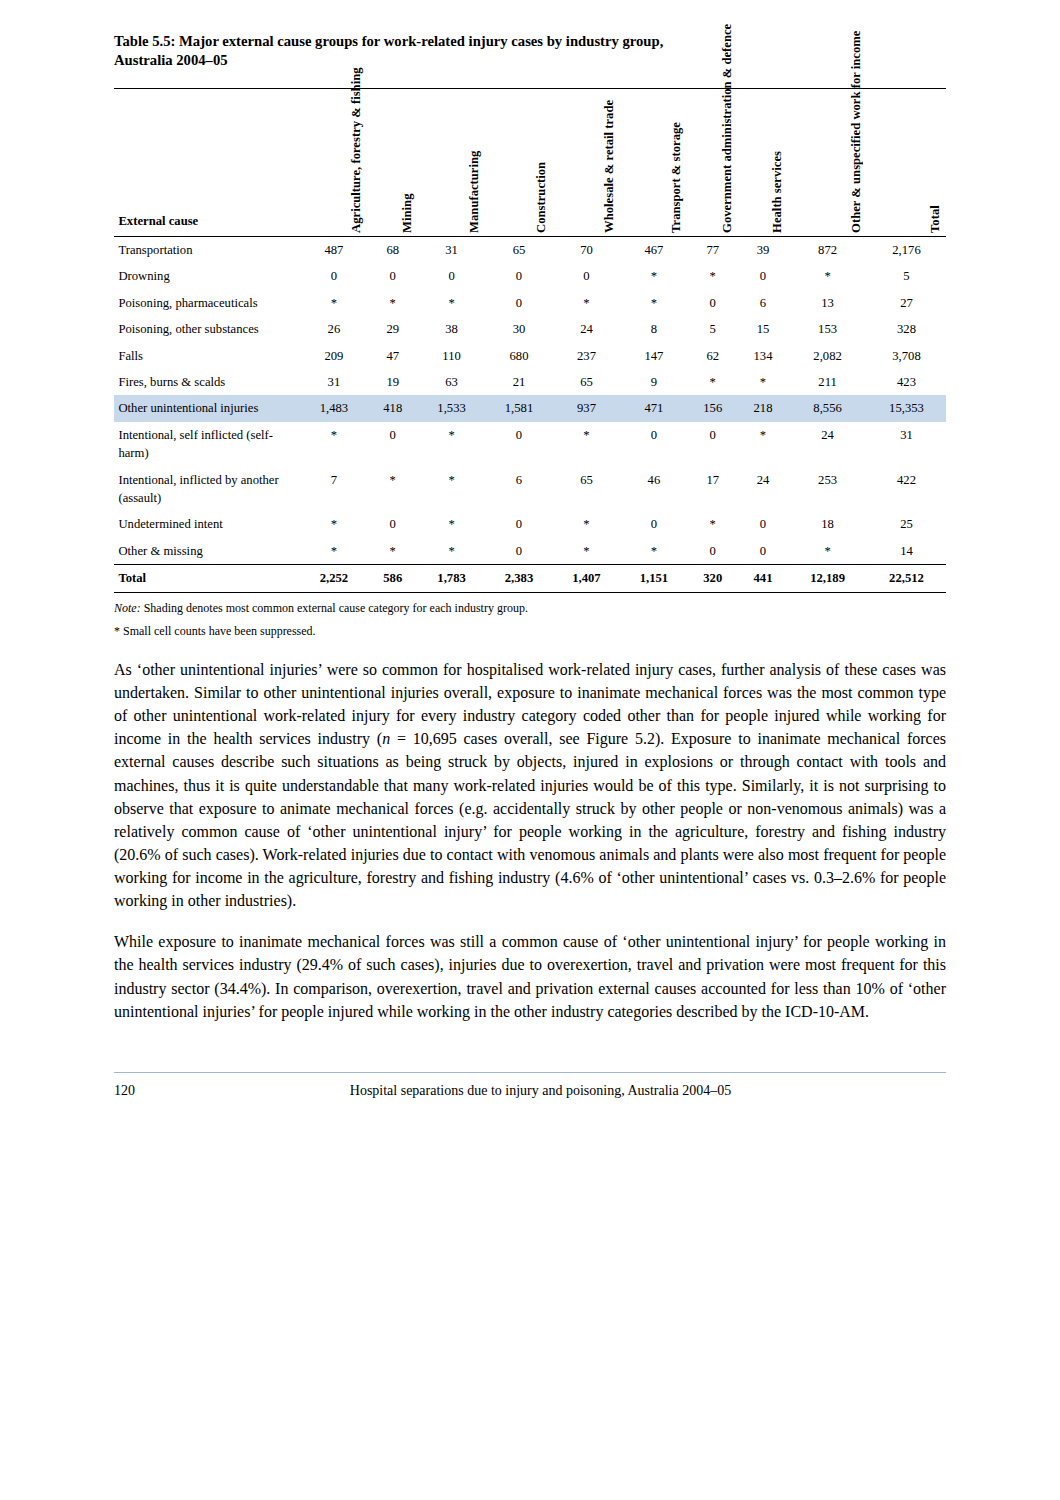Table 5.5: Major external cause groups for work-related injury cases by industry group,
Australia 2004–05
| External cause | Agriculture, forestry & fishing | Mining | Manufacturing | Construction | Wholesale & retail trade | Transport & storage | Government administration & defence | Health services | Other & unspecified work for income | Total |
| --- | --- | --- | --- | --- | --- | --- | --- | --- | --- | --- |
| Transportation | 487 | 68 | 31 | 65 | 70 | 467 | 77 | 39 | 872 | 2,176 |
| Drowning | 0 | 0 | 0 | 0 | 0 | * | * | 0 | * | 5 |
| Poisoning, pharmaceuticals | * | * | * | 0 | * | * | 0 | 6 | 13 | 27 |
| Poisoning, other substances | 26 | 29 | 38 | 30 | 24 | 8 | 5 | 15 | 153 | 328 |
| Falls | 209 | 47 | 110 | 680 | 237 | 147 | 62 | 134 | 2,082 | 3,708 |
| Fires, burns & scalds | 31 | 19 | 63 | 21 | 65 | 9 | * | * | 211 | 423 |
| Other unintentional injuries | 1,483 | 418 | 1,533 | 1,581 | 937 | 471 | 156 | 218 | 8,556 | 15,353 |
| Intentional, self inflicted (self-harm) | * | 0 | * | 0 | * | 0 | 0 | * | 24 | 31 |
| Intentional, inflicted by another (assault) | 7 | * | * | 6 | 65 | 46 | 17 | 24 | 253 | 422 |
| Undetermined intent | * | 0 | * | 0 | * | 0 | * | 0 | 18 | 25 |
| Other & missing | * | * | * | 0 | * | * | 0 | 0 | * | 14 |
| Total | 2,252 | 586 | 1,783 | 2,383 | 1,407 | 1,151 | 320 | 441 | 12,189 | 22,512 |
Note: Shading denotes most common external cause category for each industry group.
* Small cell counts have been suppressed.
As ‘other unintentional injuries’ were so common for hospitalised work-related injury cases, further analysis of these cases was undertaken. Similar to other unintentional injuries overall, exposure to inanimate mechanical forces was the most common type of other unintentional work-related injury for every industry category coded other than for people injured while working for income in the health services industry (n = 10,695 cases overall, see Figure 5.2). Exposure to inanimate mechanical forces external causes describe such situations as being struck by objects, injured in explosions or through contact with tools and machines, thus it is quite understandable that many work-related injuries would be of this type. Similarly, it is not surprising to observe that exposure to animate mechanical forces (e.g. accidentally struck by other people or non-venomous animals) was a relatively common cause of ‘other unintentional injury’ for people working in the agriculture, forestry and fishing industry (20.6% of such cases). Work-related injuries due to contact with venomous animals and plants were also most frequent for people working for income in the agriculture, forestry and fishing industry (4.6% of ‘other unintentional’ cases vs. 0.3–2.6% for people working in other industries).
While exposure to inanimate mechanical forces was still a common cause of ‘other unintentional injury’ for people working in the health services industry (29.4% of such cases), injuries due to overexertion, travel and privation were most frequent for this industry sector (34.4%). In comparison, overexertion, travel and privation external causes accounted for less than 10% of ‘other unintentional injuries’ for people injured while working in the other industry categories described by the ICD-10-AM.
120 Hospital separations due to injury and poisoning, Australia 2004–05